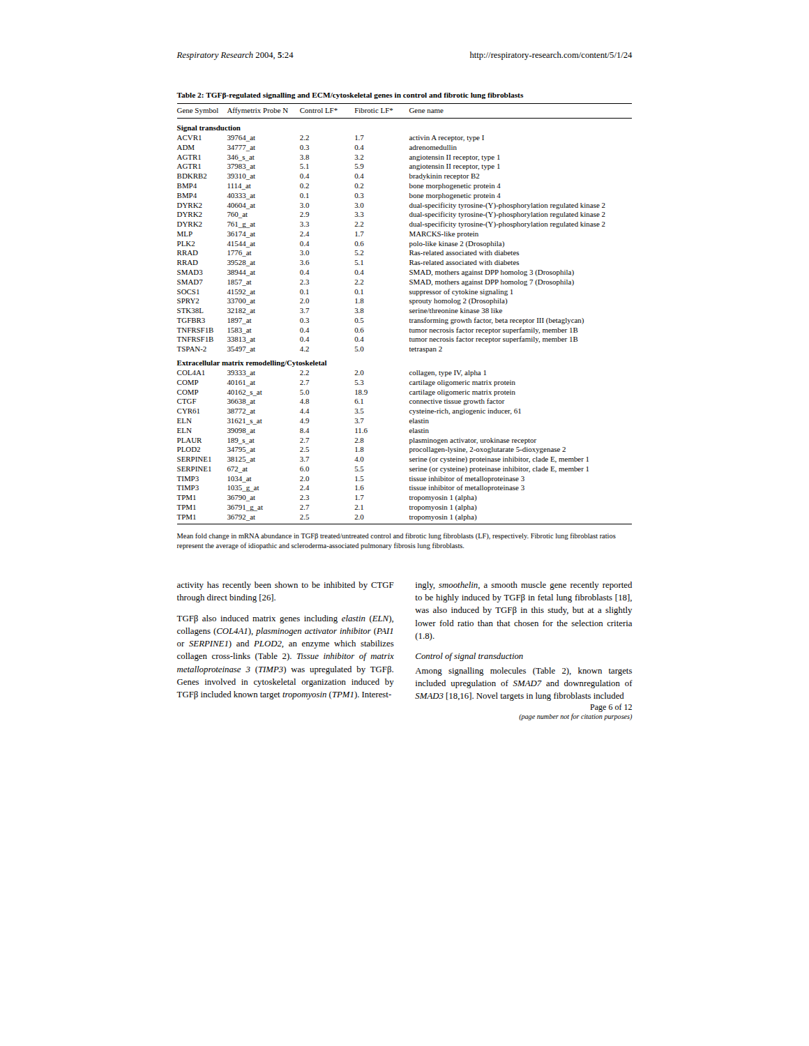Respiratory Research 2004, 5:24
http://respiratory-research.com/content/5/1/24
Table 2: TGFβ-regulated signalling and ECM/cytoskeletal genes in control and fibrotic lung fibroblasts
| Gene Symbol | Affymetrix Probe N | Control LF* | Fibrotic LF* | Gene name |
| --- | --- | --- | --- | --- |
| Signal transduction |
| ACVR1 | 39764_at | 2.2 | 1.7 | activin A receptor, type I |
| ADM | 34777_at | 0.3 | 0.4 | adrenomedullin |
| AGTR1 | 346_s_at | 3.8 | 3.2 | angiotensin II receptor, type 1 |
| AGTR1 | 37983_at | 5.1 | 5.9 | angiotensin II receptor, type 1 |
| BDKRB2 | 39310_at | 0.4 | 0.4 | bradykinin receptor B2 |
| BMP4 | 1114_at | 0.2 | 0.2 | bone morphogenetic protein 4 |
| BMP4 | 40333_at | 0.1 | 0.3 | bone morphogenetic protein 4 |
| DYRK2 | 40604_at | 3.0 | 3.0 | dual-specificity tyrosine-(Y)-phosphorylation regulated kinase 2 |
| DYRK2 | 760_at | 2.9 | 3.3 | dual-specificity tyrosine-(Y)-phosphorylation regulated kinase 2 |
| DYRK2 | 761_g_at | 3.3 | 2.2 | dual-specificity tyrosine-(Y)-phosphorylation regulated kinase 2 |
| MLP | 36174_at | 2.4 | 1.7 | MARCKS-like protein |
| PLK2 | 41544_at | 0.4 | 0.6 | polo-like kinase 2 (Drosophila) |
| RRAD | 1776_at | 3.0 | 5.2 | Ras-related associated with diabetes |
| RRAD | 39528_at | 3.6 | 5.1 | Ras-related associated with diabetes |
| SMAD3 | 38944_at | 0.4 | 0.4 | SMAD, mothers against DPP homolog 3 (Drosophila) |
| SMAD7 | 1857_at | 2.3 | 2.2 | SMAD, mothers against DPP homolog 7 (Drosophila) |
| SOCS1 | 41592_at | 0.1 | 0.1 | suppressor of cytokine signaling 1 |
| SPRY2 | 33700_at | 2.0 | 1.8 | sprouty homolog 2 (Drosophila) |
| STK38L | 32182_at | 3.7 | 3.8 | serine/threonine kinase 38 like |
| TGFBR3 | 1897_at | 0.3 | 0.5 | transforming growth factor, beta receptor III (betaglycan) |
| TNFRSF1B | 1583_at | 0.4 | 0.6 | tumor necrosis factor receptor superfamily, member 1B |
| TNFRSF1B | 33813_at | 0.4 | 0.4 | tumor necrosis factor receptor superfamily, member 1B |
| TSPAN-2 | 35497_at | 4.2 | 5.0 | tetraspan 2 |
| Extracellular matrix remodelling/Cytoskeletal |
| COL4A1 | 39333_at | 2.2 | 2.0 | collagen, type IV, alpha 1 |
| COMP | 40161_at | 2.7 | 5.3 | cartilage oligomeric matrix protein |
| COMP | 40162_s_at | 5.0 | 18.9 | cartilage oligomeric matrix protein |
| CTGF | 36638_at | 4.8 | 6.1 | connective tissue growth factor |
| CYR61 | 38772_at | 4.4 | 3.5 | cysteine-rich, angiogenic inducer, 61 |
| ELN | 31621_s_at | 4.9 | 3.7 | elastin |
| ELN | 39098_at | 8.4 | 11.6 | elastin |
| PLAUR | 189_s_at | 2.7 | 2.8 | plasminogen activator, urokinase receptor |
| PLOD2 | 34795_at | 2.5 | 1.8 | procollagen-lysine, 2-oxoglutarate 5-dioxygenase 2 |
| SERPINE1 | 38125_at | 3.7 | 4.0 | serine (or cysteine) proteinase inhibitor, clade E, member 1 |
| SERPINE1 | 672_at | 6.0 | 5.5 | serine (or cysteine) proteinase inhibitor, clade E, member 1 |
| TIMP3 | 1034_at | 2.0 | 1.5 | tissue inhibitor of metalloproteinase 3 |
| TIMP3 | 1035_g_at | 2.4 | 1.6 | tissue inhibitor of metalloproteinase 3 |
| TPM1 | 36790_at | 2.3 | 1.7 | tropomyosin 1 (alpha) |
| TPM1 | 36791_g_at | 2.7 | 2.1 | tropomyosin 1 (alpha) |
| TPM1 | 36792_at | 2.5 | 2.0 | tropomyosin 1 (alpha) |
Mean fold change in mRNA abundance in TGFβ treated/untreated control and fibrotic lung fibroblasts (LF), respectively. Fibrotic lung fibroblast ratios represent the average of idiopathic and scleroderma-associated pulmonary fibrosis lung fibroblasts.
activity has recently been shown to be inhibited by CTGF through direct binding [26].
TGFβ also induced matrix genes including elastin (ELN), collagens (COL4A1), plasminogen activator inhibitor (PAI1 or SERPINE1) and PLOD2, an enzyme which stabilizes collagen cross-links (Table 2). Tissue inhibitor of matrix metalloproteinase 3 (TIMP3) was upregulated by TGFβ. Genes involved in cytoskeletal organization induced by TGFβ included known target tropomyosin (TPM1). Interest-
ingly, smoothelin, a smooth muscle gene recently reported to be highly induced by TGFβ in fetal lung fibroblasts [18], was also induced by TGFβ in this study, but at a slightly lower fold ratio than that chosen for the selection criteria (1.8).
Control of signal transduction
Among signalling molecules (Table 2), known targets included upregulation of SMAD7 and downregulation of SMAD3 [18,16]. Novel targets in lung fibroblasts included
Page 6 of 12
(page number not for citation purposes)